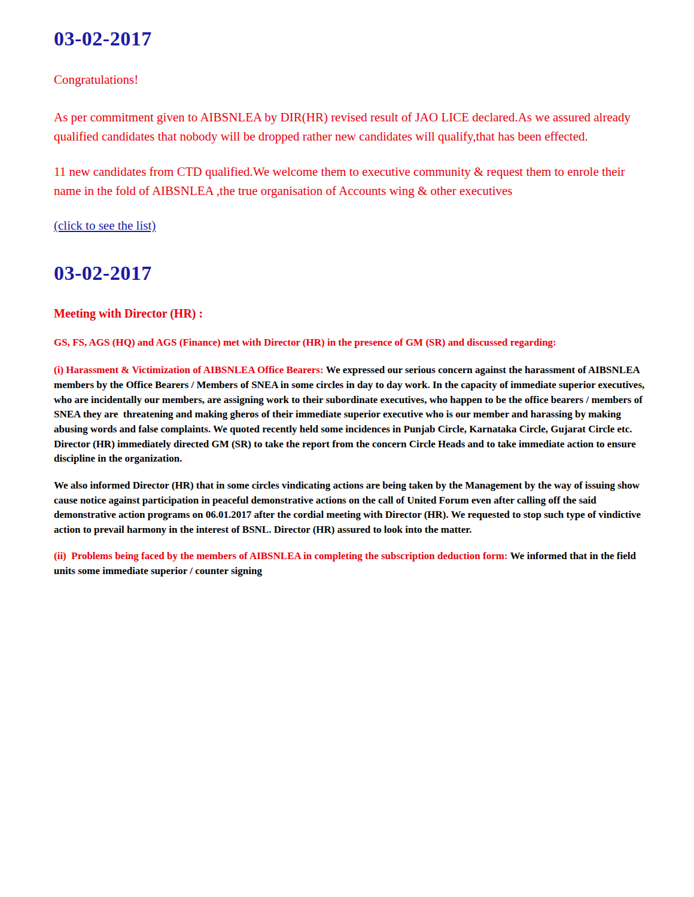03-02-2017
Congratulations!
As per commitment given to AIBSNLEA by DIR(HR) revised result of JAO LICE declared.As we assured already qualified candidates that nobody will be dropped rather new candidates will qualify,that has been effected.
11 new candidates from CTD qualified.We welcome them to executive community & request them to enrole their name in the fold of AIBSNLEA ,the true organisation of Accounts wing & other executives
(click to see the list)
03-02-2017
Meeting with Director (HR) :
GS, FS, AGS (HQ) and AGS (Finance) met with Director (HR) in the presence of GM (SR) and discussed regarding:
(i) Harassment & Victimization of AIBSNLEA Office Bearers: We expressed our serious concern against the harassment of AIBSNLEA members by the Office Bearers / Members of SNEA in some circles in day to day work. In the capacity of immediate superior executives, who are incidentally our members, are assigning work to their subordinate executives, who happen to be the office bearers / members of SNEA they are threatening and making gheros of their immediate superior executive who is our member and harassing by making abusing words and false complaints. We quoted recently held some incidences in Punjab Circle, Karnataka Circle, Gujarat Circle etc. Director (HR) immediately directed GM (SR) to take the report from the concern Circle Heads and to take immediate action to ensure discipline in the organization.
We also informed Director (HR) that in some circles vindicating actions are being taken by the Management by the way of issuing show cause notice against participation in peaceful demonstrative actions on the call of United Forum even after calling off the said demonstrative action programs on 06.01.2017 after the cordial meeting with Director (HR). We requested to stop such type of vindictive action to prevail harmony in the interest of BSNL. Director (HR) assured to look into the matter.
(ii) Problems being faced by the members of AIBSNLEA in completing the subscription deduction form: We informed that in the field units some immediate superior / counter signing